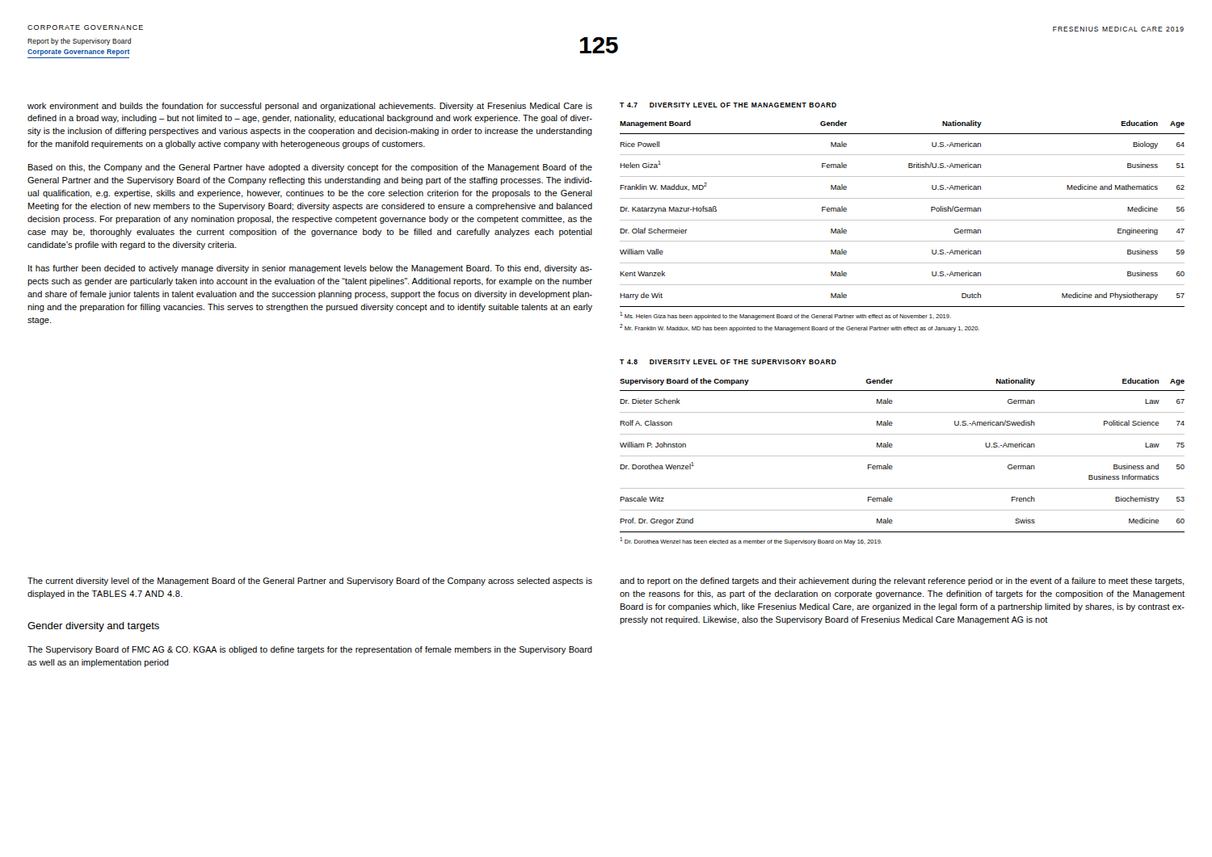CORPORATE GOVERNANCE
Report by the Supervisory Board
Corporate Governance Report
125
FRESENIUS MEDICAL CARE 2019
work environment and builds the foundation for successful personal and organizational achievements. Diversity at Fresenius Medical Care is defined in a broad way, including – but not limited to – age, gender, nationality, educational background and work experience. The goal of diversity is the inclusion of differing perspectives and various aspects in the cooperation and decision-making in order to increase the understanding for the manifold requirements on a globally active company with heterogeneous groups of customers.
Based on this, the Company and the General Partner have adopted a diversity concept for the composition of the Management Board of the General Partner and the Supervisory Board of the Company reflecting this understanding and being part of the staffing processes. The individual qualification, e.g. expertise, skills and experience, however, continues to be the core selection criterion for the proposals to the General Meeting for the election of new members to the Supervisory Board; diversity aspects are considered to ensure a comprehensive and balanced decision process. For preparation of any nomination proposal, the respective competent governance body or the competent committee, as the case may be, thoroughly evaluates the current composition of the governance body to be filled and carefully analyzes each potential candidate’s profile with regard to the diversity criteria.
It has further been decided to actively manage diversity in senior management levels below the Management Board. To this end, diversity aspects such as gender are particularly taken into account in the evaluation of the “talent pipelines”. Additional reports, for example on the number and share of female junior talents in talent evaluation and the succession planning process, support the focus on diversity in development planning and the preparation for filling vacancies. This serves to strengthen the pursued diversity concept and to identify suitable talents at an early stage.
T 4.7 DIVERSITY LEVEL OF THE MANAGEMENT BOARD
| Management Board | Gender | Nationality | Education | Age |
| --- | --- | --- | --- | --- |
| Rice Powell | Male | U.S.-American | Biology | 64 |
| Helen Giza 1 | Female | British/U.S.-American | Business | 51 |
| Franklin W. Maddux, MD 2 | Male | U.S.-American | Medicine and Mathematics | 62 |
| Dr. Katarzyna Mazur-Hofsäß | Female | Polish/German | Medicine | 56 |
| Dr. Olaf Schermeier | Male | German | Engineering | 47 |
| William Valle | Male | U.S.-American | Business | 59 |
| Kent Wanzek | Male | U.S.-American | Business | 60 |
| Harry de Wit | Male | Dutch | Medicine and Physiotherapy | 57 |
1 Ms. Helen Giza has been appointed to the Management Board of the General Partner with effect as of November 1, 2019.
2 Mr. Franklin W. Maddux, MD has been appointed to the Management Board of the General Partner with effect as of January 1, 2020.
T 4.8 DIVERSITY LEVEL OF THE SUPERVISORY BOARD
| Supervisory Board of the Company | Gender | Nationality | Education | Age |
| --- | --- | --- | --- | --- |
| Dr. Dieter Schenk | Male | German | Law | 67 |
| Rolf A. Classon | Male | U.S.-American/Swedish | Political Science | 74 |
| William P. Johnston | Male | U.S.-American | Law | 75 |
| Dr. Dorothea Wenzel 1 | Female | German | Business and Business Informatics | 50 |
| Pascale Witz | Female | French | Biochemistry | 53 |
| Prof. Dr. Gregor Zünd | Male | Swiss | Medicine | 60 |
1 Dr. Dorothea Wenzel has been elected as a member of the Supervisory Board on May 16, 2019.
The current diversity level of the Management Board of the General Partner and Supervisory Board of the Company across selected aspects is displayed in the TABLES 4.7 AND 4.8.
Gender diversity and targets
The Supervisory Board of FMC AG & CO. KGAA is obliged to define targets for the representation of female members in the Supervisory Board as well as an implementation period
and to report on the defined targets and their achievement during the relevant reference period or in the event of a failure to meet these targets, on the reasons for this, as part of the declaration on corporate governance. The definition of targets for the composition of the Management Board is for companies which, like Fresenius Medical Care, are organized in the legal form of a partnership limited by shares, is by contrast expressly not required. Likewise, also the Supervisory Board of Fresenius Medical Care Management AG is not